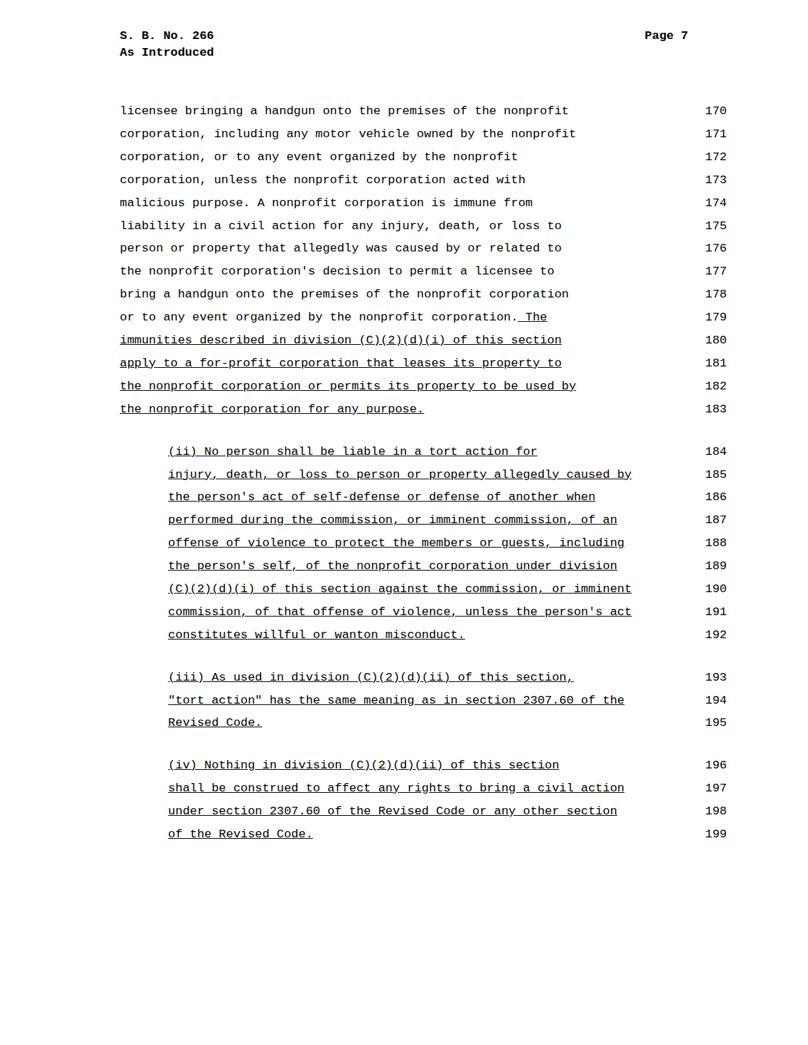S. B. No. 266 As Introduced
Page 7
licensee bringing a handgun onto the premises of the nonprofit170 corporation, including any motor vehicle owned by the nonprofit171 corporation, or to any event organized by the nonprofit172 corporation, unless the nonprofit corporation acted with173 malicious purpose. A nonprofit corporation is immune from174 liability in a civil action for any injury, death, or loss to175 person or property that allegedly was caused by or related to176 the nonprofit corporation's decision to permit a licensee to177 bring a handgun onto the premises of the nonprofit corporation178 or to any event organized by the nonprofit corporation. The179 immunities described in division (C)(2)(d)(i) of this section180 apply to a for-profit corporation that leases its property to181 the nonprofit corporation or permits its property to be used by182 the nonprofit corporation for any purpose.183
(ii) No person shall be liable in a tort action for184 injury, death, or loss to person or property allegedly caused by185 the person's act of self-defense or defense of another when186 performed during the commission, or imminent commission, of an187 offense of violence to protect the members or guests, including188 the person's self, of the nonprofit corporation under division189 (C)(2)(d)(i) of this section against the commission, or imminent190 commission, of that offense of violence, unless the person's act191 constitutes willful or wanton misconduct.192
(iii) As used in division (C)(2)(d)(ii) of this section,193 "tort action" has the same meaning as in section 2307.60 of the194 Revised Code.195
(iv) Nothing in division (C)(2)(d)(ii) of this section196 shall be construed to affect any rights to bring a civil action197 under section 2307.60 of the Revised Code or any other section198 of the Revised Code.199